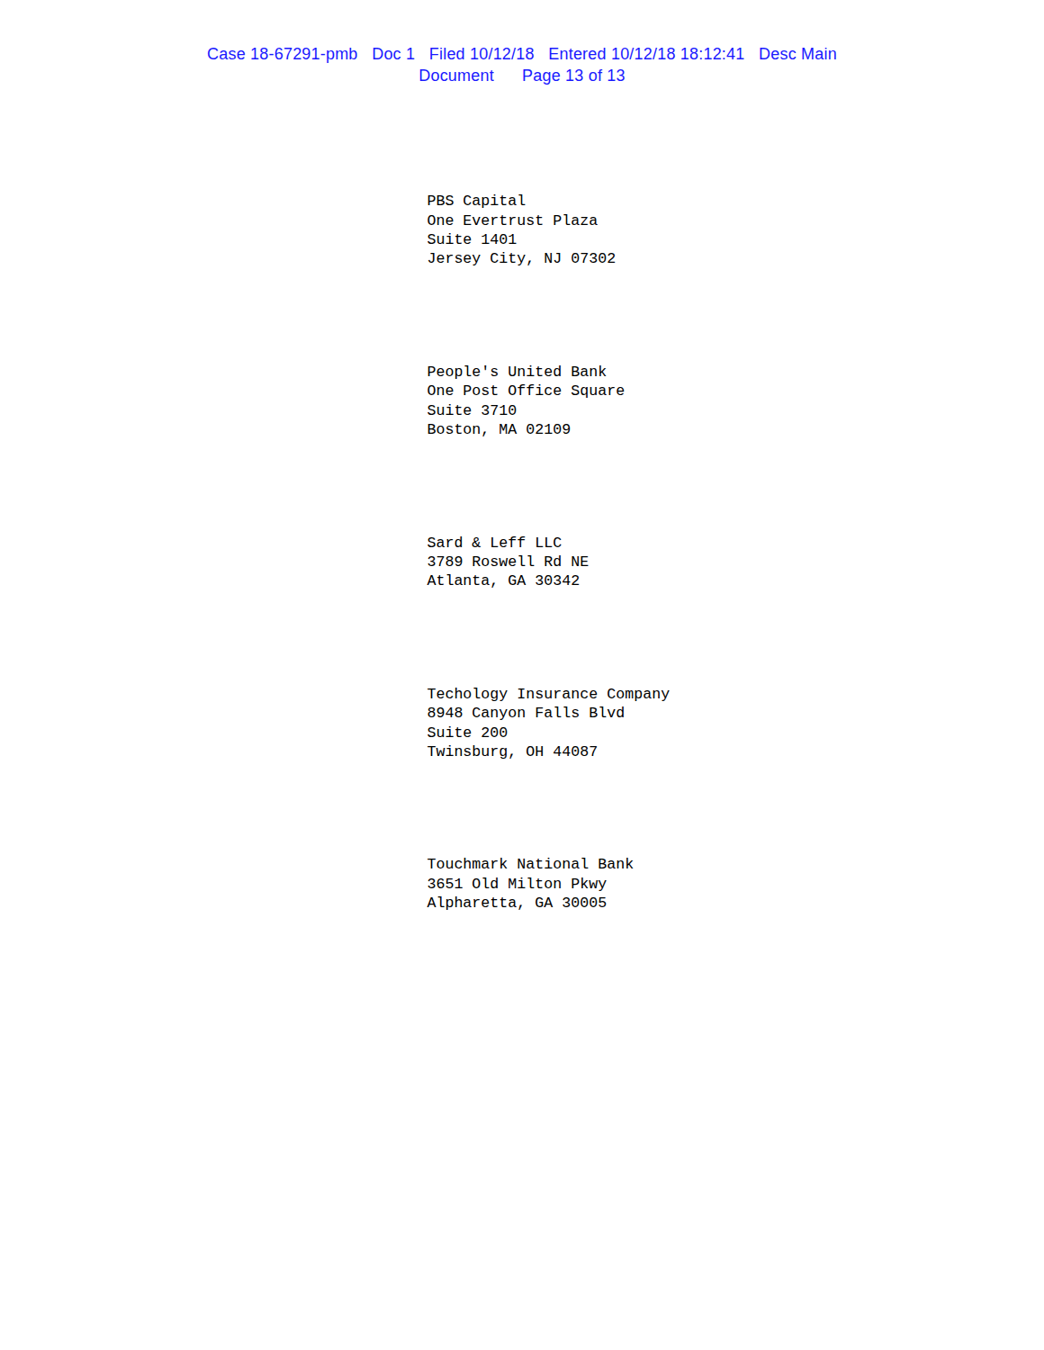Case 18-67291-pmb Doc 1 Filed 10/12/18 Entered 10/12/18 18:12:41 Desc Main Document Page 13 of 13
PBS Capital One Evertrust Plaza Suite 1401 Jersey City, NJ 07302
People's United Bank One Post Office Square Suite 3710 Boston, MA 02109
Sard & Leff LLC 3789 Roswell Rd NE Atlanta, GA 30342
Techology Insurance Company 8948 Canyon Falls Blvd Suite 200 Twinsburg, OH 44087
Touchmark National Bank 3651 Old Milton Pkwy Alpharetta, GA 30005